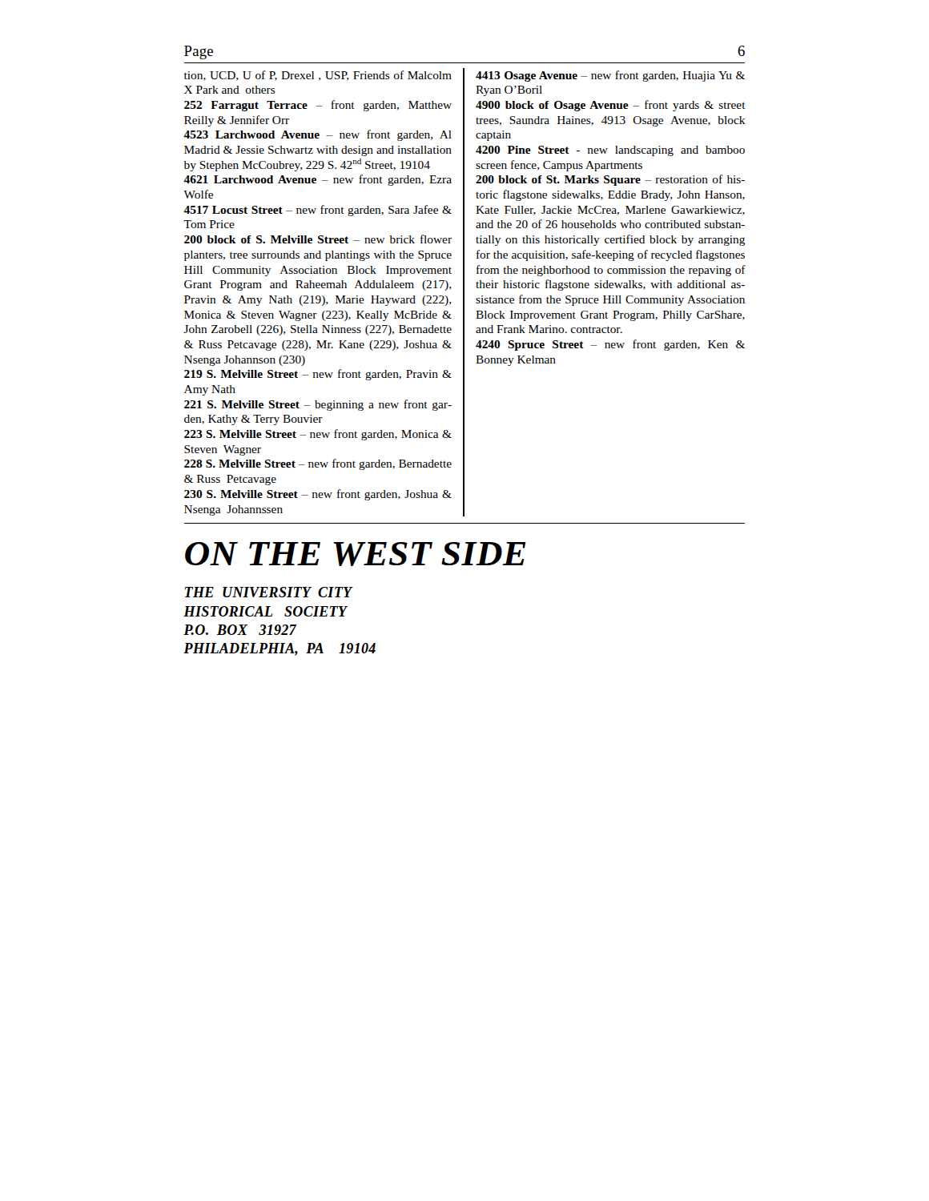Page
6
tion, UCD, U of P, Drexel , USP, Friends of Malcolm X Park and others
252 Farragut Terrace – front garden, Matthew Reilly & Jennifer Orr
4523 Larchwood Avenue – new front garden, Al Madrid & Jessie Schwartz with design and installation by Stephen McCoubrey, 229 S. 42nd Street, 19104
4621 Larchwood Avenue – new front garden, Ezra Wolfe
4517 Locust Street – new front garden, Sara Jafee & Tom Price
200 block of S. Melville Street – new brick flower planters, tree surrounds and plantings with the Spruce Hill Community Association Block Improvement Grant Program and Raheemah Addulaleem (217), Pravin & Amy Nath (219), Marie Hayward (222), Monica & Steven Wagner (223), Keally McBride & John Zarobell (226), Stella Ninness (227), Bernadette & Russ Petcavage (228), Mr. Kane (229), Joshua & Nsenga Johannson (230)
219 S. Melville Street – new front garden, Pravin & Amy Nath
221 S. Melville Street – beginning a new front garden, Kathy & Terry Bouvier
223 S. Melville Street – new front garden, Monica & Steven Wagner
228 S. Melville Street – new front garden, Bernadette & Russ Petcavage
230 S. Melville Street – new front garden, Joshua & Nsenga Johannssen
4413 Osage Avenue – new front garden, Huajia Yu & Ryan O’Boril
4900 block of Osage Avenue – front yards & street trees, Saundra Haines, 4913 Osage Avenue, block captain
4200 Pine Street - new landscaping and bamboo screen fence, Campus Apartments
200 block of St. Marks Square – restoration of historic flagstone sidewalks, Eddie Brady, John Hanson, Kate Fuller, Jackie McCrea, Marlene Gawarkiewicz, and the 20 of 26 households who contributed substantially on this historically certified block by arranging for the acquisition, safe-keeping of recycled flagstones from the neighborhood to commission the repaving of their historic flagstone sidewalks, with additional assistance from the Spruce Hill Community Association Block Improvement Grant Program, Philly CarShare, and Frank Marino. contractor.
4240 Spruce Street – new front garden, Ken & Bonney Kelman
ON THE WEST SIDE
THE UNIVERSITY CITY
HISTORICAL SOCIETY
P.O. BOX 31927
PHILADELPHIA, PA 19104